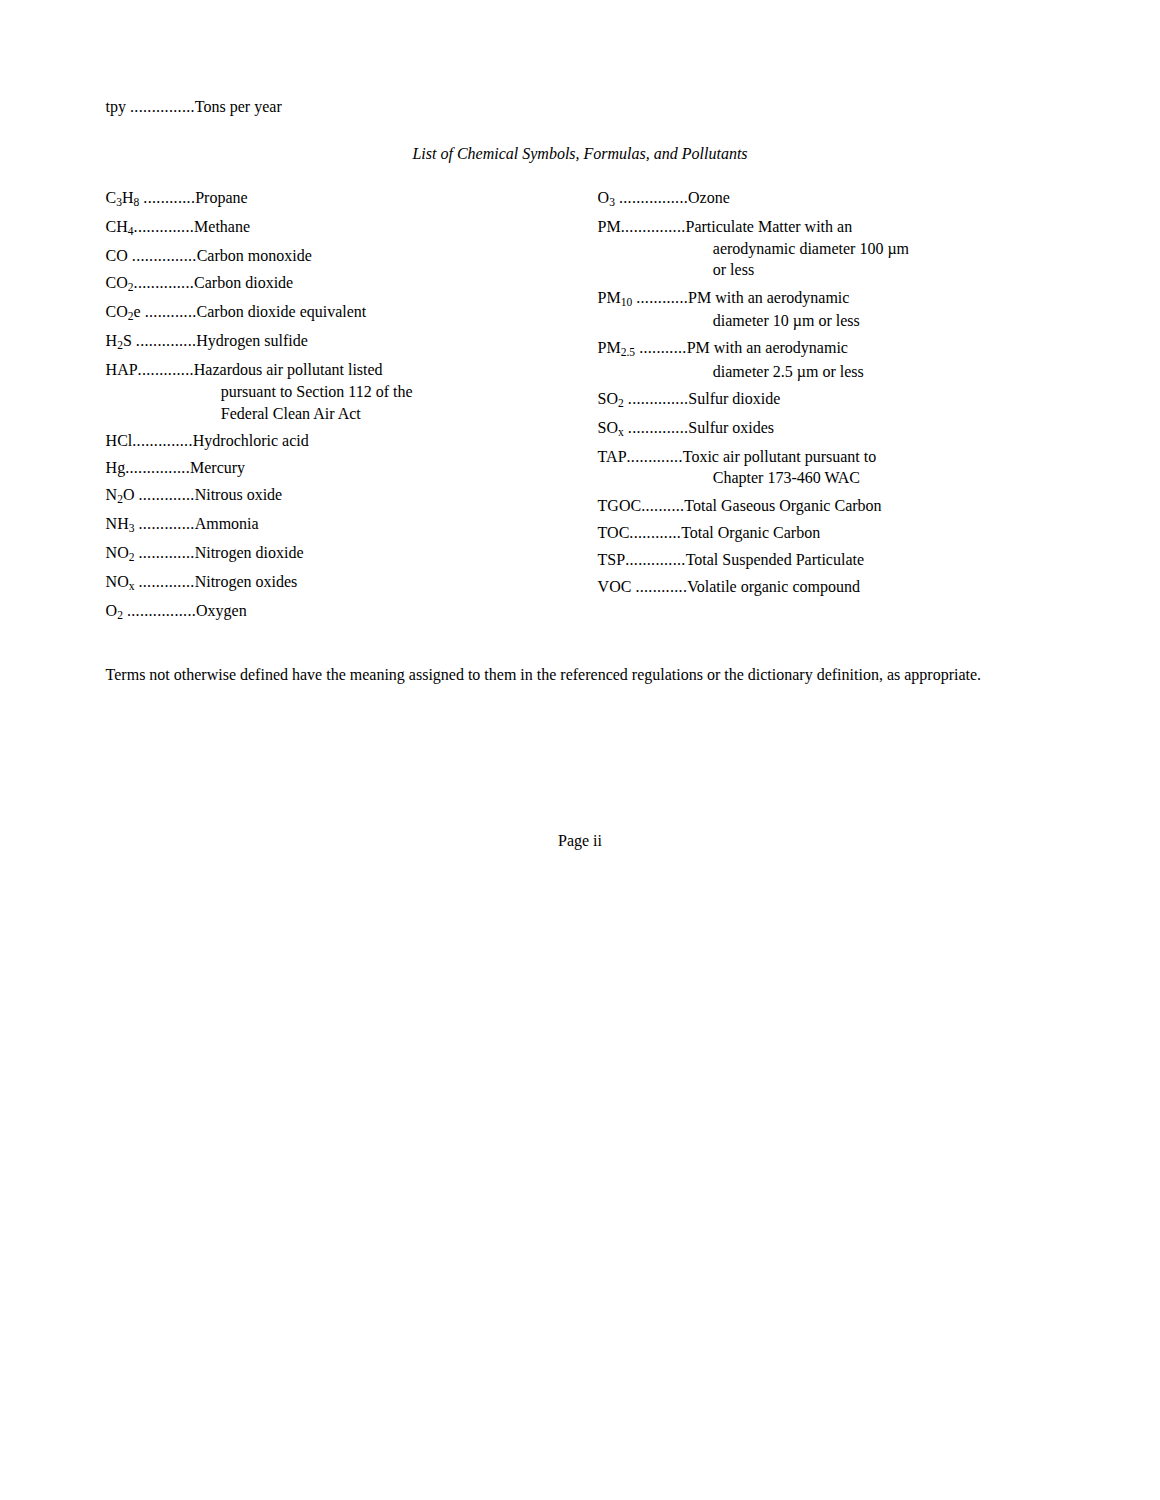tpy ............... Tons per year
List of Chemical Symbols, Formulas, and Pollutants
C3H8 ............ Propane
CH4.............. Methane
CO ............... Carbon monoxide
CO2.............. Carbon dioxide
CO2e ............ Carbon dioxide equivalent
H2S .............. Hydrogen sulfide
HAP............. Hazardous air pollutant listed pursuant to Section 112 of the Federal Clean Air Act
HCl.............. Hydrochloric acid
Hg............... Mercury
N2O ............. Nitrous oxide
NH3 ............. Ammonia
NO2 ............. Nitrogen dioxide
NOx ............. Nitrogen oxides
O2 ................ Oxygen
O3 ................ Ozone
PM............... Particulate Matter with an aerodynamic diameter 100 µm or less
PM10 ............ PM with an aerodynamic diameter 10 µm or less
PM2.5 ........... PM with an aerodynamic diameter 2.5 µm or less
SO2 .............. Sulfur dioxide
SOx .............. Sulfur oxides
TAP............. Toxic air pollutant pursuant to Chapter 173-460 WAC
TGOC.......... Total Gaseous Organic Carbon
TOC............ Total Organic Carbon
TSP.............. Total Suspended Particulate
VOC ............ Volatile organic compound
Terms not otherwise defined have the meaning assigned to them in the referenced regulations or the dictionary definition, as appropriate.
Page ii